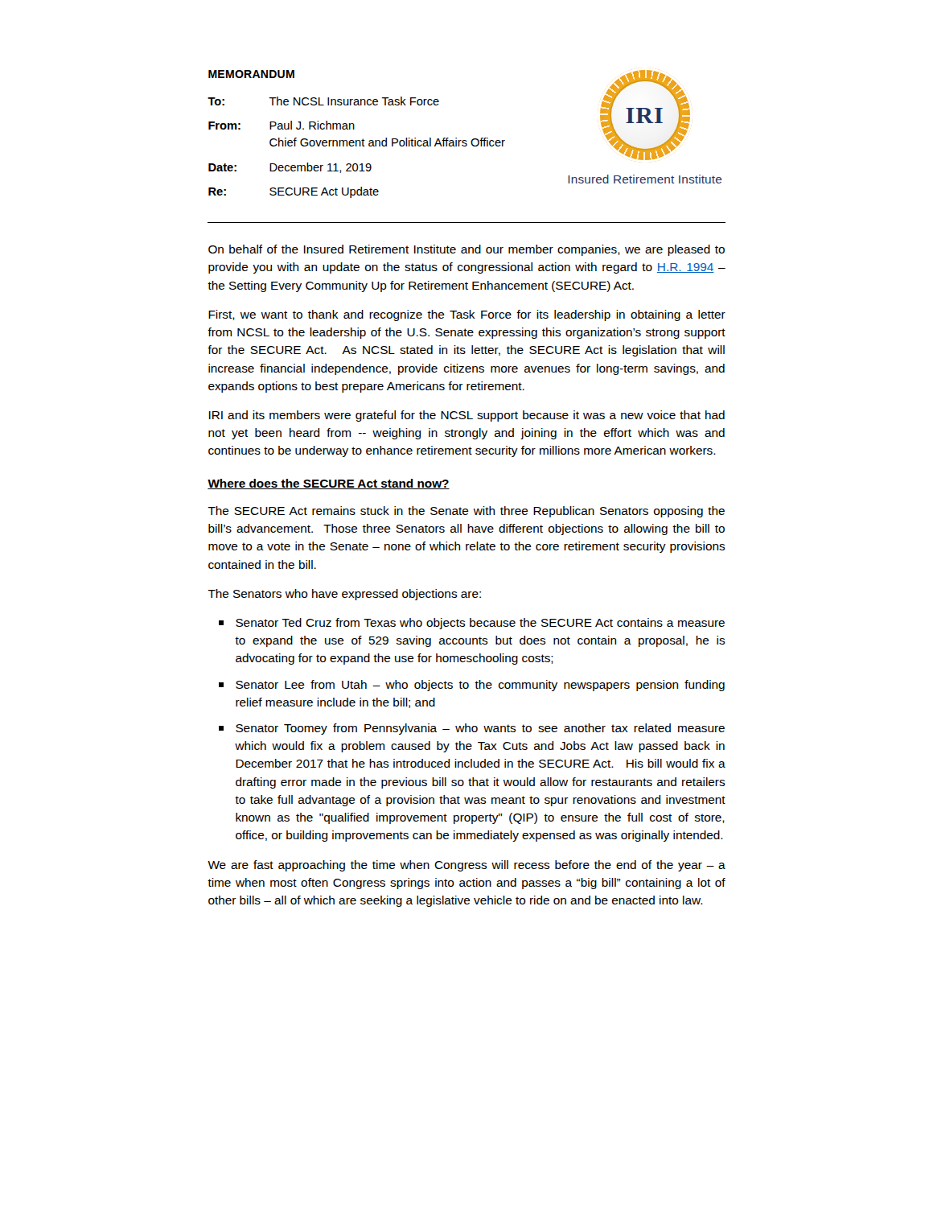MEMORANDUM
| To: | The NCSL Insurance Task Force |
| From: | Paul J. Richman Chief Government and Political Affairs Officer |
| Date: | December 11, 2019 |
| Re: | SECURE Act Update |
IRI
Insured Retirement Institute
On behalf of the Insured Retirement Institute and our member companies, we are pleased to provide you with an update on the status of congressional action with regard to H.R. 1994 – the Setting Every Community Up for Retirement Enhancement (SECURE) Act.
First, we want to thank and recognize the Task Force for its leadership in obtaining a letter from NCSL to the leadership of the U.S. Senate expressing this organization’s strong support for the SECURE Act. As NCSL stated in its letter, the SECURE Act is legislation that will increase financial independence, provide citizens more avenues for long-term savings, and expands options to best prepare Americans for retirement.
IRI and its members were grateful for the NCSL support because it was a new voice that had not yet been heard from -- weighing in strongly and joining in the effort which was and continues to be underway to enhance retirement security for millions more American workers.
Where does the SECURE Act stand now?
The SECURE Act remains stuck in the Senate with three Republican Senators opposing the bill’s advancement. Those three Senators all have different objections to allowing the bill to move to a vote in the Senate – none of which relate to the core retirement security provisions contained in the bill.
The Senators who have expressed objections are:
Senator Ted Cruz from Texas who objects because the SECURE Act contains a measure to expand the use of 529 saving accounts but does not contain a proposal, he is advocating for to expand the use for homeschooling costs;
Senator Lee from Utah – who objects to the community newspapers pension funding relief measure include in the bill; and
Senator Toomey from Pennsylvania – who wants to see another tax related measure which would fix a problem caused by the Tax Cuts and Jobs Act law passed back in December 2017 that he has introduced included in the SECURE Act. His bill would fix a drafting error made in the previous bill so that it would allow for restaurants and retailers to take full advantage of a provision that was meant to spur renovations and investment known as the "qualified improvement property" (QIP) to ensure the full cost of store, office, or building improvements can be immediately expensed as was originally intended.
We are fast approaching the time when Congress will recess before the end of the year – a time when most often Congress springs into action and passes a “big bill” containing a lot of other bills – all of which are seeking a legislative vehicle to ride on and be enacted into law.